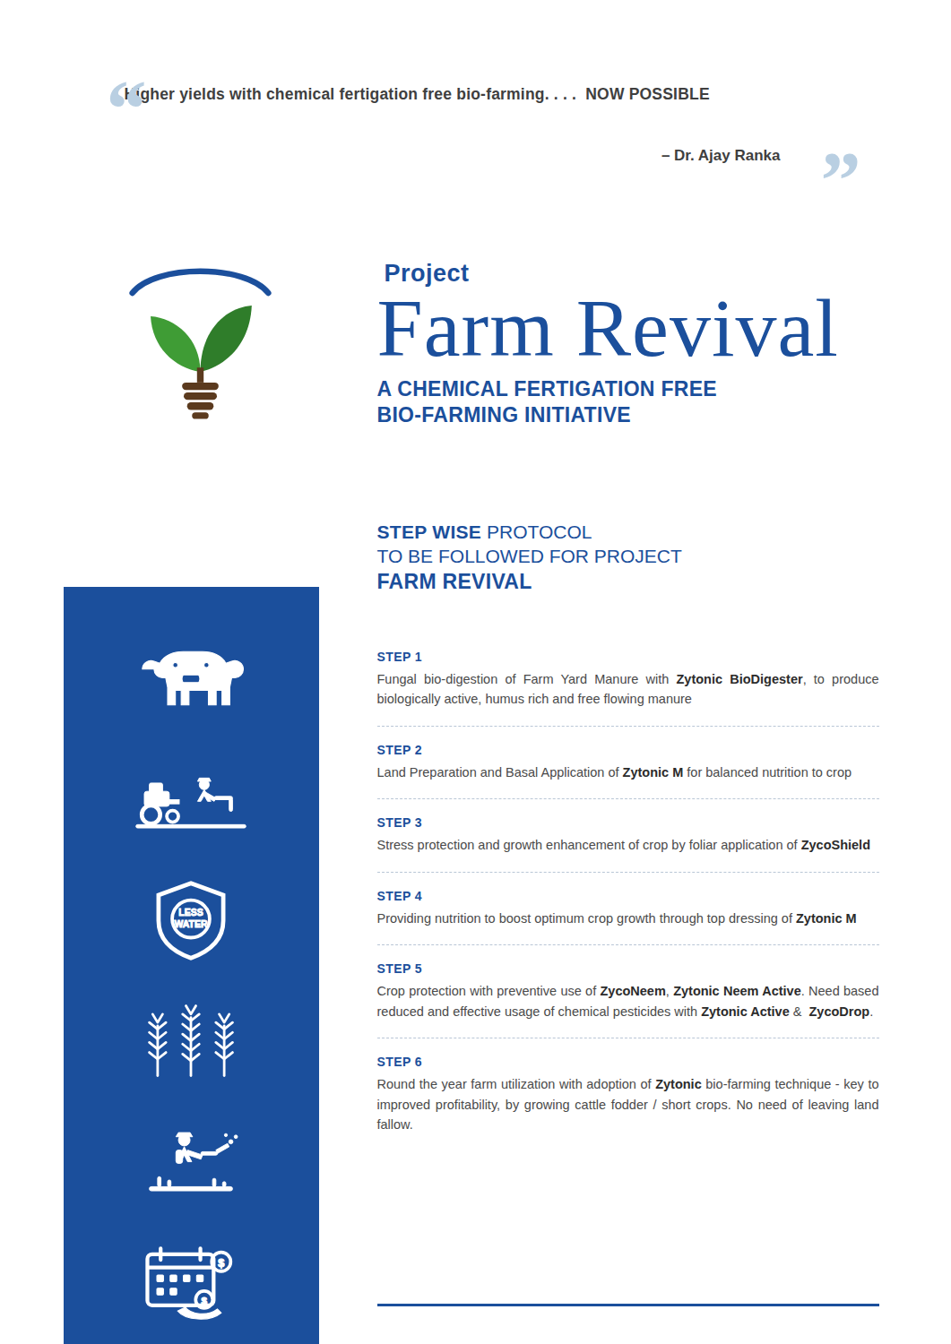“ ”
Higher yields with chemical fertigation free bio-farming. . . . NOW POSSIBLE
– Dr. Ajay Ranka
Project
Farm Revival
A CHEMICAL FERTIGATION FREE
BIO-FARMING INITIATIVE
STEP WISE PROTOCOL
TO BE FOLLOWED FOR PROJECT
FARM REVIVAL
LESS WATER
$ $
STEP 1
Fungal bio-digestion of Farm Yard Manure with Zytonic BioDigester, to produce biologically active, humus rich and free flowing manure
STEP 2
Land Preparation and Basal Application of Zytonic M for balanced nutrition to crop
STEP 3
Stress protection and growth enhancement of crop by foliar application of ZycoShield
STEP 4
Providing nutrition to boost optimum crop growth through top dressing of Zytonic M
STEP 5
Crop protection with preventive use of ZycoNeem, Zytonic Neem Active. Need based reduced and effective usage of chemical pesticides with Zytonic Active & ZycoDrop.
STEP 6
Round the year farm utilization with adoption of Zytonic bio-farming technique - key to improved profitability, by growing cattle fodder / short crops. No need of leaving land fallow.